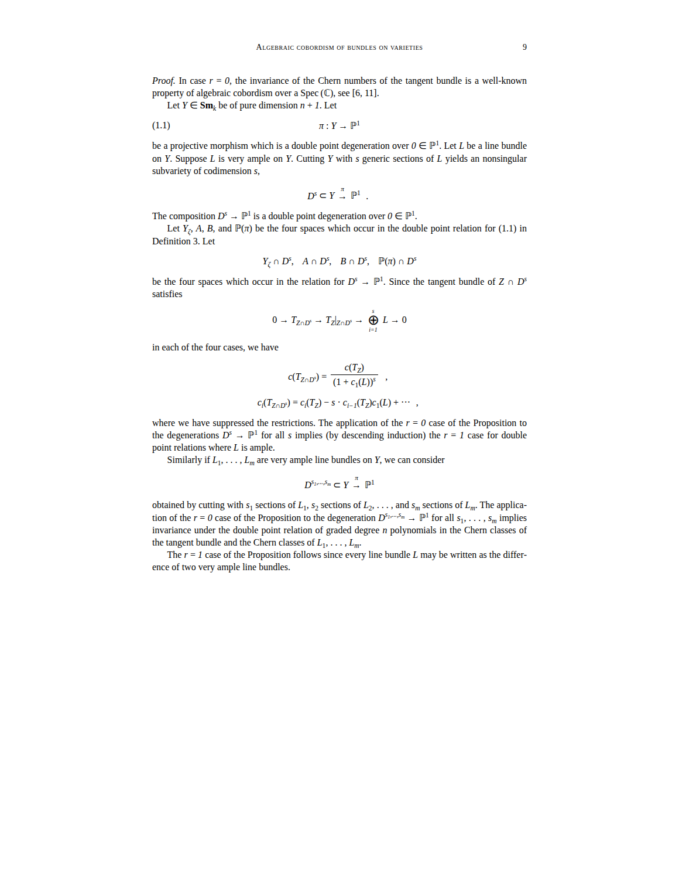Algebraic cobordism of bundles on varieties 9
Proof. In case r = 0, the invariance of the Chern numbers of the tangent bundle is a well-known property of algebraic cobordism over a Spec (ℂ), see [6, 11].
Let Y ∈ Smk be of pure dimension n + 1. Let
(1.1) π : Y → ℙ1
be a projective morphism which is a double point degeneration over 0 ∈ ℙ1. Let L be a line bundle on Y. Suppose L is very ample on Y. Cutting Y with s generic sections of L yields an nonsingular subvariety of codimension s,
Ds ⊂ Y π→ ℙ1 .
The composition Ds → ℙ1 is a double point degeneration over 0 ∈ ℙ1.
Let Yζ, A, B, and ℙ(π) be the four spaces which occur in the double point relation for (1.1) in Definition 3. Let
Yζ ∩ Ds, A ∩ Ds, B ∩ Ds, ℙ(π) ∩ Ds
be the four spaces which occur in the relation for Ds → ℙ1. Since the tangent bundle of Z ∩ Ds satisfies
0 → TZ∩Ds → TZ|Z∩Ds → s⊕i=1 L → 0
in each of the four cases, we have
c(TZ∩Ds) = c(TZ)(1 + c1(L))s ,
ci(TZ∩Ds) = ci(TZ) − s · ci−1(TZ)c1(L) + ··· ,
where we have suppressed the restrictions. The application of the r = 0 case of the Proposition to the degenerations Ds → ℙ1 for all s implies (by descending induction) the r = 1 case for double point relations where L is ample.
Similarly if L1, . . . , Lm are very ample line bundles on Y, we can consider
Ds1,...,sm ⊂ Y π→ ℙ1
obtained by cutting with s1 sections of L1, s2 sections of L2, . . . , and sm sections of Lm. The application of the r = 0 case of the Proposition to the degeneration Ds1,...,sm → ℙ1 for all s1, . . . , sm implies invariance under the double point relation of graded degree n polynomials in the Chern classes of the tangent bundle and the Chern classes of L1, . . . , Lm.
The r = 1 case of the Proposition follows since every line bundle L may be written as the difference of two very ample line bundles.